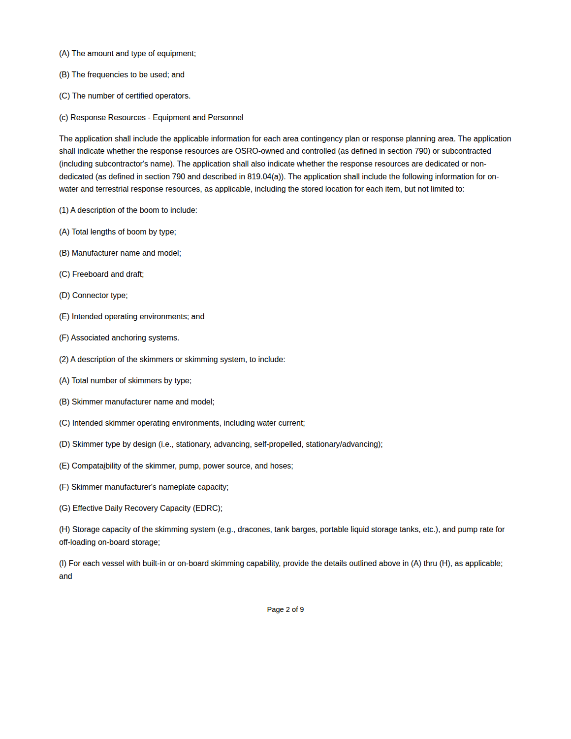(A) The amount and type of equipment;
(B) The frequencies to be used; and
(C) The number of certified operators.
(c) Response Resources - Equipment and Personnel
The application shall include the applicable information for each area contingency plan or response planning area. The application shall indicate whether the response resources are OSRO-owned and controlled (as defined in section 790) or subcontracted (including subcontractor's name). The application shall also indicate whether the response resources are dedicated or non-dedicated (as defined in section 790 and described in 819.04(a)). The application shall include the following information for on-water and terrestrial response resources, as applicable, including the stored location for each item, but not limited to:
(1) A description of the boom to include:
(A) Total lengths of boom by type;
(B) Manufacturer name and model;
(C) Freeboard and draft;
(D) Connector type;
(E) Intended operating environments; and
(F) Associated anchoring systems.
(2) A description of the skimmers or skimming system, to include:
(A) Total number of skimmers by type;
(B) Skimmer manufacturer name and model;
(C) Intended skimmer operating environments, including water current;
(D) Skimmer type by design (i.e., stationary, advancing, self-propelled, stationary/advancing);
(E) Compataibility of the skimmer, pump, power source, and hoses;
(F) Skimmer manufacturer's nameplate capacity;
(G) Effective Daily Recovery Capacity (EDRC);
(H) Storage capacity of the skimming system (e.g., dracones, tank barges, portable liquid storage tanks, etc.), and pump rate for off-loading on-board storage;
(I) For each vessel with built-in or on-board skimming capability, provide the details outlined above in (A) thru (H), as applicable; and
Page 2 of 9